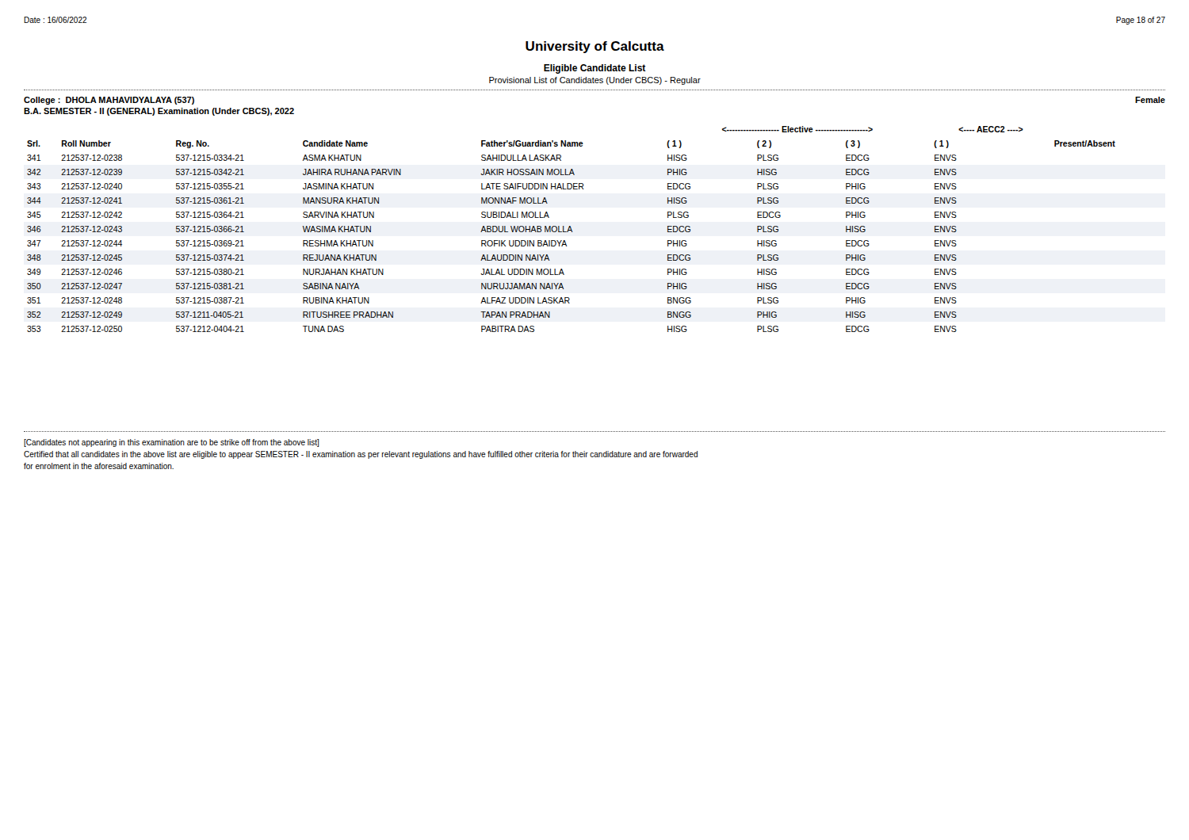Date : 16/06/2022
Page 18 of 27
University of Calcutta
Eligible Candidate List
Provisional List of Candidates (Under CBCS) - Regular
College : DHOLA MAHAVIDYALAYA (537)
Female
B.A. SEMESTER - II (GENERAL) Examination (Under CBCS), 2022
| Srl. | Roll Number | Reg. No. | Candidate Name | Father's/Guardian's Name | <------------------- Elective -------------------> | <---- AECC2 ----> | Present/Absent |
| --- | --- | --- | --- | --- | --- | --- | --- |
| ( 1 ) | ( 2 ) | ( 3 ) | ( 1 ) |
| 341 | 212537-12-0238 | 537-1215-0334-21 | ASMA KHATUN | SAHIDULLA LASKAR | HISG | PLSG | EDCG | ENVS | |
| 342 | 212537-12-0239 | 537-1215-0342-21 | JAHIRA RUHANA PARVIN | JAKIR HOSSAIN MOLLA | PHIG | HISG | EDCG | ENVS | |
| 343 | 212537-12-0240 | 537-1215-0355-21 | JASMINA KHATUN | LATE SAIFUDDIN HALDER | EDCG | PLSG | PHIG | ENVS | |
| 344 | 212537-12-0241 | 537-1215-0361-21 | MANSURA KHATUN | MONNAF MOLLA | HISG | PLSG | EDCG | ENVS | |
| 345 | 212537-12-0242 | 537-1215-0364-21 | SARVINA KHATUN | SUBIDALI MOLLA | PLSG | EDCG | PHIG | ENVS | |
| 346 | 212537-12-0243 | 537-1215-0366-21 | WASIMA KHATUN | ABDUL WOHAB MOLLA | EDCG | PLSG | HISG | ENVS | |
| 347 | 212537-12-0244 | 537-1215-0369-21 | RESHMA KHATUN | ROFIK UDDIN BAIDYA | PHIG | HISG | EDCG | ENVS | |
| 348 | 212537-12-0245 | 537-1215-0374-21 | REJUANA KHATUN | ALAUDDIN NAIYA | EDCG | PLSG | PHIG | ENVS | |
| 349 | 212537-12-0246 | 537-1215-0380-21 | NURJAHAN KHATUN | JALAL UDDIN MOLLA | PHIG | HISG | EDCG | ENVS | |
| 350 | 212537-12-0247 | 537-1215-0381-21 | SABINA NAIYA | NURUJJAMAN NAIYA | PHIG | HISG | EDCG | ENVS | |
| 351 | 212537-12-0248 | 537-1215-0387-21 | RUBINA KHATUN | ALFAZ UDDIN LASKAR | BNGG | PLSG | PHIG | ENVS | |
| 352 | 212537-12-0249 | 537-1211-0405-21 | RITUSHREE PRADHAN | TAPAN PRADHAN | BNGG | PHIG | HISG | ENVS | |
| 353 | 212537-12-0250 | 537-1212-0404-21 | TUNA DAS | PABITRA DAS | HISG | PLSG | EDCG | ENVS | |
[Candidates not appearing in this examination are to be strike off from the above list]
Certified that all candidates in the above list are eligible to appear SEMESTER - II examination as per relevant regulations and have fulfilled other criteria for their candidature and are forwarded
for enrolment in the aforesaid examination.